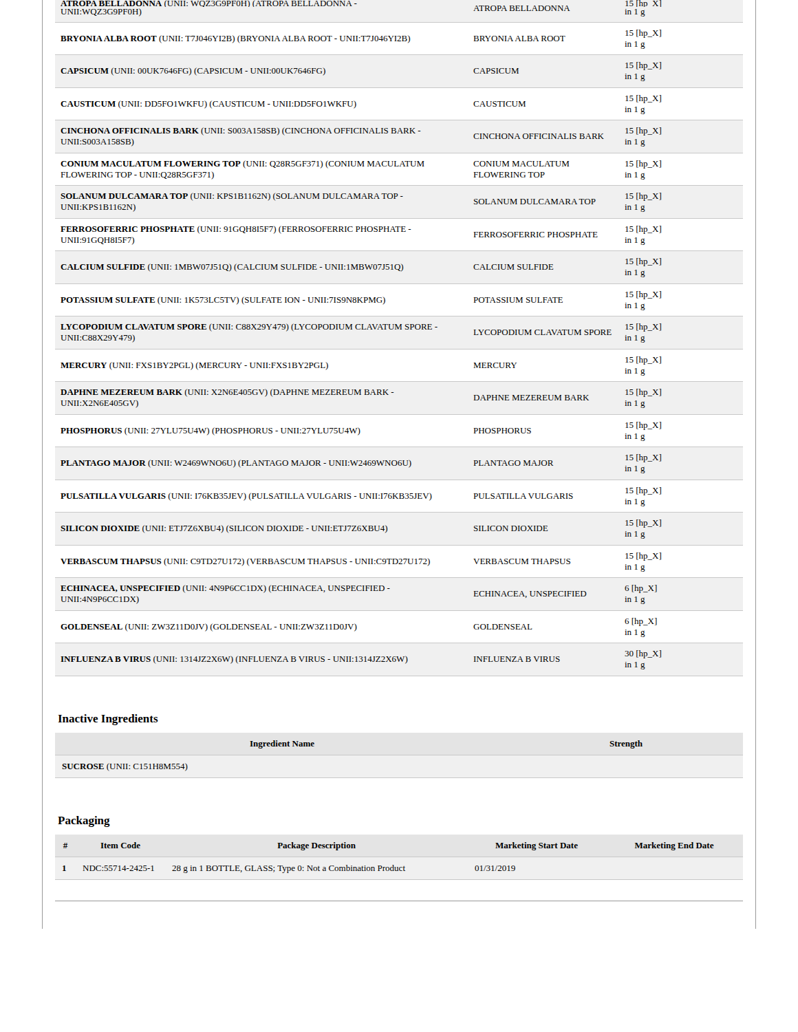| ATROPA BELLADONNA (UNII: WQZ3G9PF0H) (ATROPA BELLADONNA - UNII:WQZ3G9PF0H) | ATROPA BELLADONNA | 15 [hp_X] in 1 g |
| BRYONIA ALBA ROOT (UNII: T7J046YI2B) (BRYONIA ALBA ROOT - UNII:T7J046YI2B) | BRYONIA ALBA ROOT | 15 [hp_X] in 1 g |
| CAPSICUM (UNII: 00UK7646FG) (CAPSICUM - UNII:00UK7646FG) | CAPSICUM | 15 [hp_X] in 1 g |
| CAUSTICUM (UNII: DD5FO1WKFU) (CAUSTICUM - UNII:DD5FO1WKFU) | CAUSTICUM | 15 [hp_X] in 1 g |
| CINCHONA OFFICINALIS BARK (UNII: S003A158SB) (CINCHONA OFFICINALIS BARK - UNII:S003A158SB) | CINCHONA OFFICINALIS BARK | 15 [hp_X] in 1 g |
| CONIUM MACULATUM FLOWERING TOP (UNII: Q28R5GF371) (CONIUM MACULATUM FLOWERING TOP - UNII:Q28R5GF371) | CONIUM MACULATUM FLOWERING TOP | 15 [hp_X] in 1 g |
| SOLANUM DULCAMARA TOP (UNII: KPS1B1162N) (SOLANUM DULCAMARA TOP - UNII:KPS1B1162N) | SOLANUM DULCAMARA TOP | 15 [hp_X] in 1 g |
| FERROSOFERRIC PHOSPHATE (UNII: 91GQH8I5F7) (FERROSOFERRIC PHOSPHATE - UNII:91GQH8I5F7) | FERROSOFERRIC PHOSPHATE | 15 [hp_X] in 1 g |
| CALCIUM SULFIDE (UNII: 1MBW07J51Q) (CALCIUM SULFIDE - UNII:1MBW07J51Q) | CALCIUM SULFIDE | 15 [hp_X] in 1 g |
| POTASSIUM SULFATE (UNII: 1K573LC5TV) (SULFATE ION - UNII:7IS9N8KPMG) | POTASSIUM SULFATE | 15 [hp_X] in 1 g |
| LYCOPODIUM CLAVATUM SPORE (UNII: C88X29Y479) (LYCOPODIUM CLAVATUM SPORE - UNII:C88X29Y479) | LYCOPODIUM CLAVATUM SPORE | 15 [hp_X] in 1 g |
| MERCURY (UNII: FXS1BY2PGL) (MERCURY - UNII:FXS1BY2PGL) | MERCURY | 15 [hp_X] in 1 g |
| DAPHNE MEZEREUM BARK (UNII: X2N6E405GV) (DAPHNE MEZEREUM BARK - UNII:X2N6E405GV) | DAPHNE MEZEREUM BARK | 15 [hp_X] in 1 g |
| PHOSPHORUS (UNII: 27YLU75U4W) (PHOSPHORUS - UNII:27YLU75U4W) | PHOSPHORUS | 15 [hp_X] in 1 g |
| PLANTAGO MAJOR (UNII: W2469WNO6U) (PLANTAGO MAJOR - UNII:W2469WNO6U) | PLANTAGO MAJOR | 15 [hp_X] in 1 g |
| PULSATILLA VULGARIS (UNII: I76KB35JEV) (PULSATILLA VULGARIS - UNII:I76KB35JEV) | PULSATILLA VULGARIS | 15 [hp_X] in 1 g |
| SILICON DIOXIDE (UNII: ETJ7Z6XBU4) (SILICON DIOXIDE - UNII:ETJ7Z6XBU4) | SILICON DIOXIDE | 15 [hp_X] in 1 g |
| VERBASCUM THAPSUS (UNII: C9TD27U172) (VERBASCUM THAPSUS - UNII:C9TD27U172) | VERBASCUM THAPSUS | 15 [hp_X] in 1 g |
| ECHINACEA, UNSPECIFIED (UNII: 4N9P6CC1DX) (ECHINACEA, UNSPECIFIED - UNII:4N9P6CC1DX) | ECHINACEA, UNSPECIFIED | 6 [hp_X] in 1 g |
| GOLDENSEAL (UNII: ZW3Z11D0JV) (GOLDENSEAL - UNII:ZW3Z11D0JV) | GOLDENSEAL | 6 [hp_X] in 1 g |
| INFLUENZA B VIRUS (UNII: 1314JZ2X6W) (INFLUENZA B VIRUS - UNII:1314JZ2X6W) | INFLUENZA B VIRUS | 30 [hp_X] in 1 g |
Inactive Ingredients
| Ingredient Name | Strength |
| --- | --- |
| SUCROSE (UNII: C151H8M554) | |
Packaging
| # | Item Code | Package Description | Marketing Start Date | Marketing End Date |
| --- | --- | --- | --- | --- |
| 1 | NDC:55714-2425-1 | 28 g in 1 BOTTLE, GLASS; Type 0: Not a Combination Product | 01/31/2019 | |